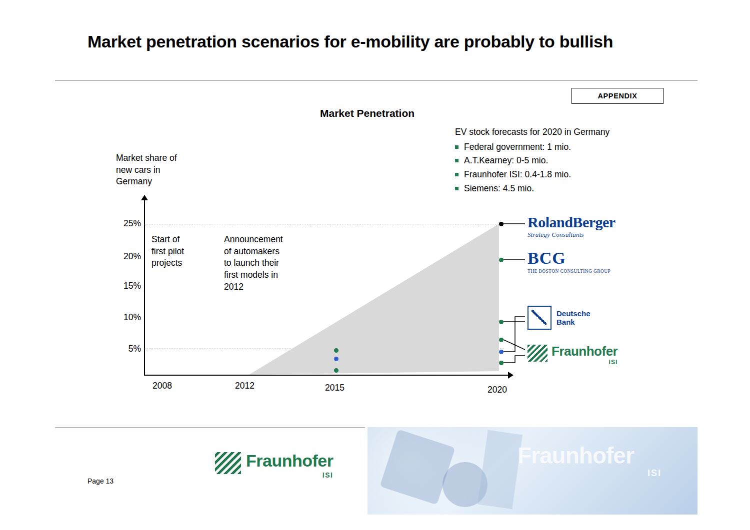Market penetration scenarios for e-mobility are probably to bullish
APPENDIX
Market Penetration
EV stock forecasts for 2020 in Germany
Federal government: 1 mio.
A.T.Kearney: 0-5 mio.
Fraunhofer ISI: 0.4-1.8 mio.
Siemens: 4.5 mio.
Market share of
new cars in
Germany
25%
20%
15%
10%
5%
2008
2012
2015
2020
Start of
first pilot
projects
Announcement
of automakers
to launch their
first models in
2012
RolandBerger
Strategy Consultants
BCG
The Boston Consulting Group
Deutsche
Bank
Fraunhofer
ISI
Page 13
Fraunhofer
ISI
Fraunhofer
ISI